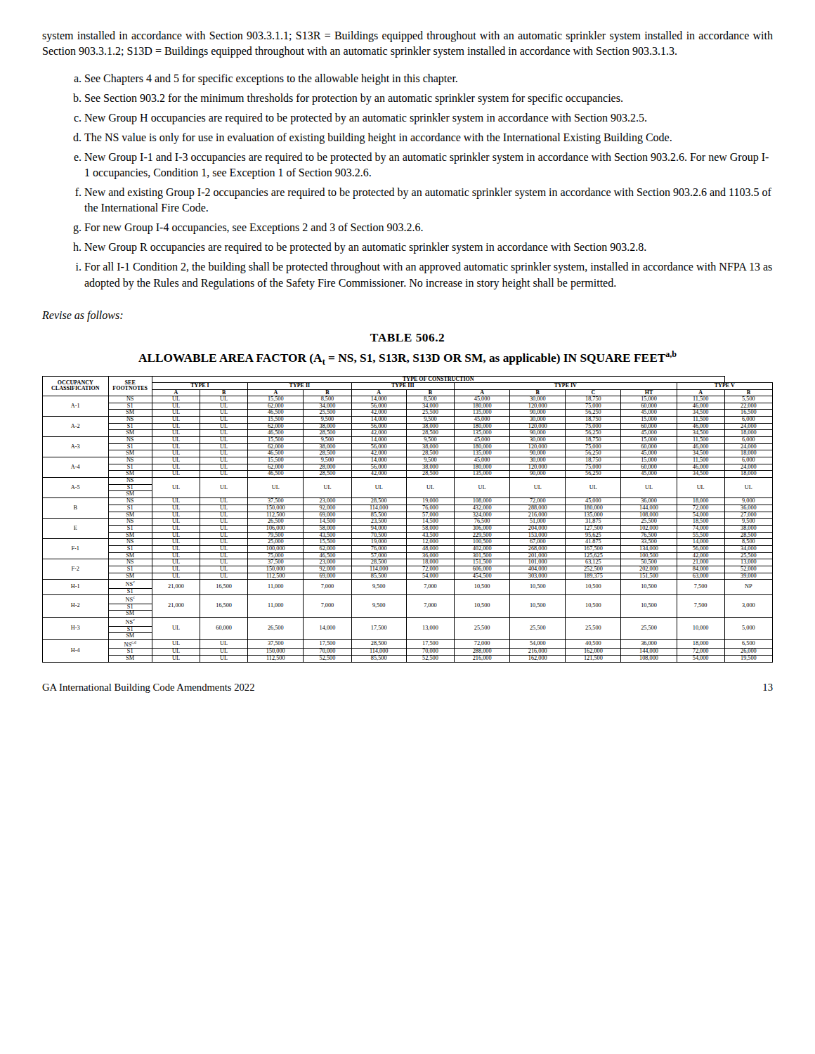system installed in accordance with Section 903.3.1.1; S13R = Buildings equipped throughout with an automatic sprinkler system installed in accordance with Section 903.3.1.2; S13D = Buildings equipped throughout with an automatic sprinkler system installed in accordance with Section 903.3.1.3.
See Chapters 4 and 5 for specific exceptions to the allowable height in this chapter.
See Section 903.2 for the minimum thresholds for protection by an automatic sprinkler system for specific occupancies.
New Group H occupancies are required to be protected by an automatic sprinkler system in accordance with Section 903.2.5.
The NS value is only for use in evaluation of existing building height in accordance with the International Existing Building Code.
New Group I-1 and I-3 occupancies are required to be protected by an automatic sprinkler system in accordance with Section 903.2.6. For new Group I-1 occupancies, Condition 1, see Exception 1 of Section 903.2.6.
New and existing Group I-2 occupancies are required to be protected by an automatic sprinkler system in accordance with Section 903.2.6 and 1103.5 of the International Fire Code.
For new Group I-4 occupancies, see Exceptions 2 and 3 of Section 903.2.6.
New Group R occupancies are required to be protected by an automatic sprinkler system in accordance with Section 903.2.8.
For all I-1 Condition 2, the building shall be protected throughout with an approved automatic sprinkler system, installed in accordance with NFPA 13 as adopted by the Rules and Regulations of the Safety Fire Commissioner. No increase in story height shall be permitted.
Revise as follows:
TABLE 506.2
ALLOWABLE AREA FACTOR (At = NS, S1, S13R, S13D OR SM, as applicable) IN SQUARE FEETa,b
| OCCUPANCY CLASSIFICATION | SEE FOOTNOTES | TYPE OF CONSTRUCTION |
| --- | --- | --- |
| TYPE I | TYPE II | TYPE III | TYPE IV | | TYPE V |
| A | B | A | B | A | B | A | B | C | HT | A | B |
| A-1 | NS | UL | UL | 15,500 | 8,500 | 14,000 | 8,500 | 45,000 | 30,000 | 18,750 | 15,000 | 11,500 | 5,500 |
| S1 | UL | UL | 62,000 | 34,000 | 56,000 | 34,000 | 180,000 | 120,000 | 75,000 | 60,000 | 46,000 | 22,000 |
| SM | UL | UL | 46,500 | 25,500 | 42,000 | 25,500 | 135,000 | 90,000 | 56,250 | 45,000 | 34,500 | 16,500 |
| A-2 | NS | UL | UL | 15,500 | 9,500 | 14,000 | 9,500 | 45,000 | 30,000 | 18,750 | 15,000 | 11,500 | 6,000 |
| S1 | UL | UL | 62,000 | 38,000 | 56,000 | 38,000 | 180,000 | 120,000 | 75,000 | 60,000 | 46,000 | 24,000 |
| SM | UL | UL | 46,500 | 28,500 | 42,000 | 28,500 | 135,000 | 90,000 | 56,250 | 45,000 | 34,500 | 18,000 |
| A-3 | NS | UL | UL | 15,500 | 9,500 | 14,000 | 9,500 | 45,000 | 30,000 | 18,750 | 15,000 | 11,500 | 6,000 |
| S1 | UL | UL | 62,000 | 38,000 | 56,000 | 38,000 | 180,000 | 120,000 | 75,000 | 60,000 | 46,000 | 24,000 |
| SM | UL | UL | 46,500 | 28,500 | 42,000 | 28,500 | 135,000 | 90,000 | 56,250 | 45,000 | 34,500 | 18,000 |
| A-4 | NS | UL | UL | 15,500 | 9,500 | 14,000 | 9,500 | 45,000 | 30,000 | 18,750 | 15,000 | 11,500 | 6,000 |
| S1 | UL | UL | 62,000 | 28,000 | 56,000 | 38,000 | 180,000 | 120,000 | 75,000 | 60,000 | 46,000 | 24,000 |
| SM | UL | UL | 46,500 | 28,500 | 42,000 | 28,500 | 135,000 | 90,000 | 56,250 | 45,000 | 34,500 | 18,000 |
| A-5 | NS | UL | UL | UL | UL | UL | UL | UL | UL | UL | UL | UL | UL |
| S1 |
| SM |
| B | NS | UL | UL | 37,500 | 23,000 | 28,500 | 19,000 | 108,000 | 72,000 | 45,000 | 36,000 | 18,000 | 9,000 |
| S1 | UL | UL | 150,000 | 92,000 | 114,000 | 76,000 | 432,000 | 288,000 | 180,000 | 144,000 | 72,000 | 36,000 |
| SM | UL | UL | 112,500 | 69,000 | 85,500 | 57,000 | 324,000 | 216,000 | 135,000 | 108,000 | 54,000 | 27,000 |
| E | NS | UL | UL | 26,500 | 14,500 | 23,500 | 14,500 | 76,500 | 51,000 | 31,875 | 25,500 | 18,500 | 9,500 |
| S1 | UL | UL | 106,000 | 58,000 | 94,000 | 58,000 | 306,000 | 204,000 | 127,500 | 102,000 | 74,000 | 38,000 |
| SM | UL | UL | 79,500 | 43,500 | 70,500 | 43,500 | 229,500 | 153,000 | 95,625 | 76,500 | 55,500 | 28,500 |
| F-1 | NS | UL | UL | 25,000 | 15,500 | 19,000 | 12,000 | 100,500 | 67,000 | 41.875 | 33,500 | 14,000 | 8,500 |
| S1 | UL | UL | 100,000 | 62,000 | 76,000 | 48,000 | 402,000 | 268,000 | 167,500 | 134,000 | 56,000 | 34,000 |
| SM | UL | UL | 75,000 | 46,500 | 57,000 | 36,000 | 301,500 | 201,000 | 125,625 | 100,500 | 42,000 | 25,500 |
| F-2 | NS | UL | UL | 37,500 | 23,000 | 28,500 | 18,000 | 151,500 | 101,000 | 63,125 | 50,500 | 21,000 | 13,000 |
| S1 | UL | UL | 150,000 | 92,000 | 114,000 | 72,000 | 606,000 | 404,000 | 252,500 | 202,000 | 84,000 | 52,000 |
| SM | UL | UL | 112,500 | 69,000 | 85,500 | 54,000 | 454,500 | 303,000 | 189,375 | 151,500 | 63,000 | 39,000 |
| H-1 | NS c | 21,000 | 16,500 | 11,000 | 7,000 | 9,500 | 7,000 | 10,500 | 10,500 | 10,500 | 10,500 | 7,500 | NP |
| S1 |
| H-2 | NS c | 21,000 | 16,500 | 11,000 | 7,000 | 9,500 | 7,000 | 10,500 | 10,500 | 10,500 | 10,500 | 7,500 | 3,000 |
| S1 |
| SM |
| H-3 | NS c | UL | 60,000 | 26,500 | 14,000 | 17,500 | 13,000 | 25,500 | 25,500 | 25,500 | 25,500 | 10,000 | 5,000 |
| S1 |
| SM |
| H-4 | NS c,d | UL | UL | 37,500 | 17,500 | 28,500 | 17,500 | 72,000 | 54,000 | 40,500 | 36,000 | 18,000 | 6,500 |
| S1 | UL | UL | 150,000 | 70,000 | 114,000 | 70,000 | 288,000 | 216,000 | 162,000 | 144,000 | 72,000 | 26,000 |
| SM | UL | UL | 112,500 | 52,500 | 85,500 | 52,500 | 216,000 | 162,000 | 121,500 | 108,000 | 54,000 | 19,500 |
GA International Building Code Amendments 2022 13